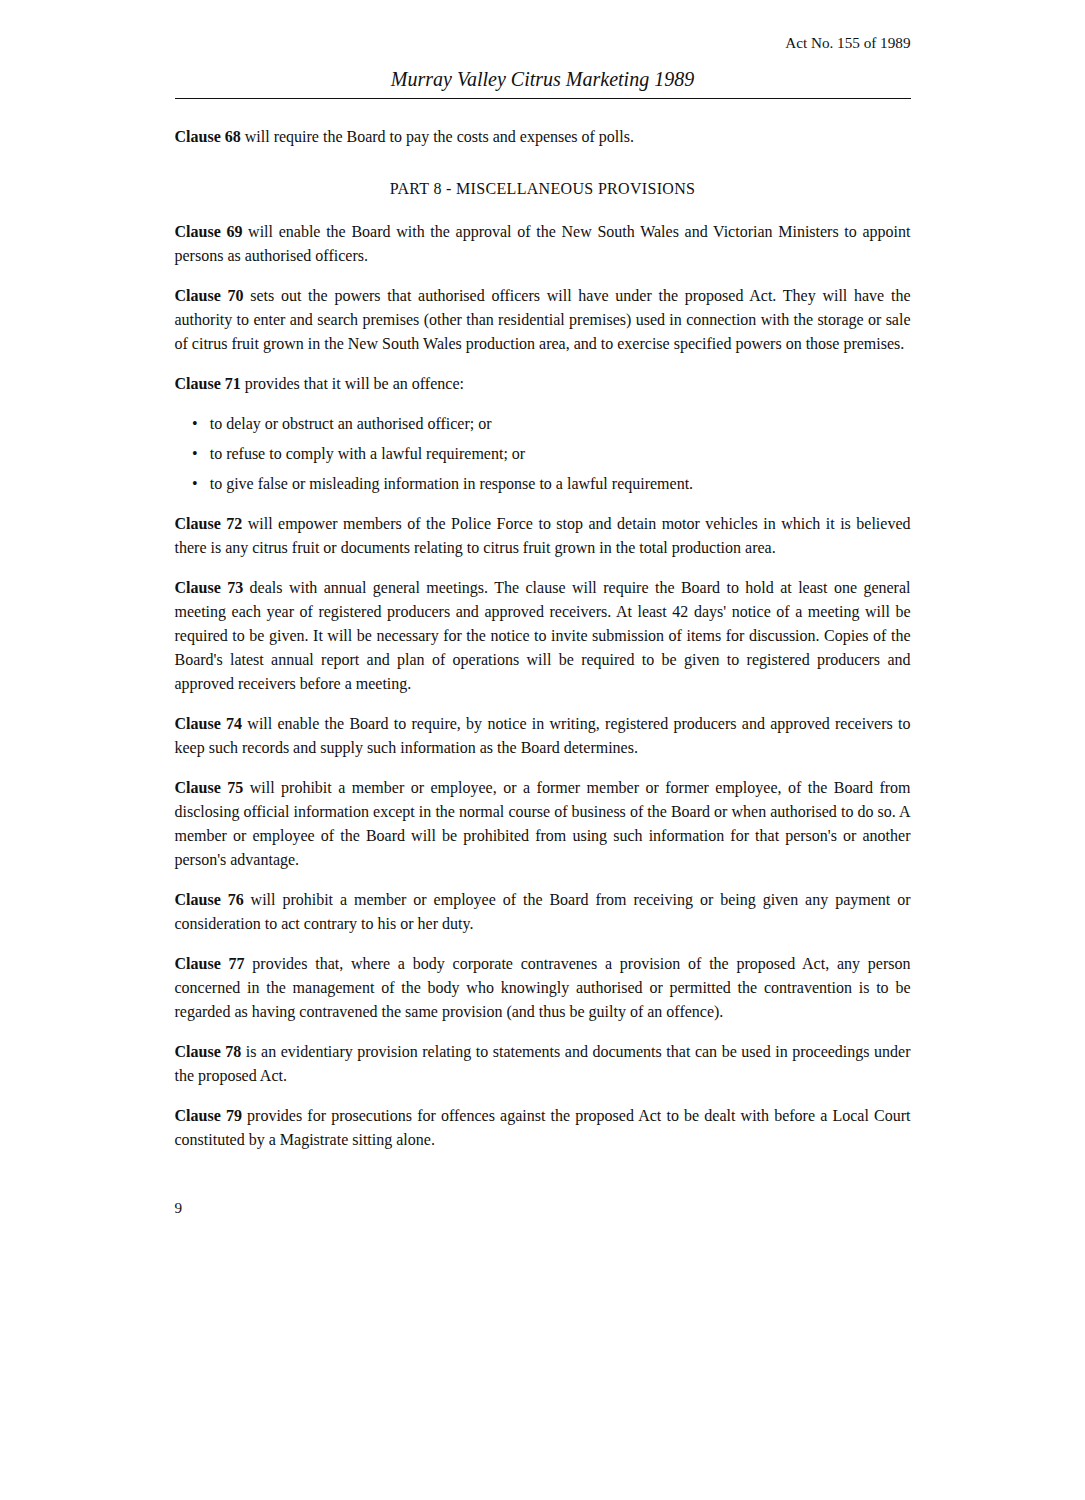Act No. 155 of 1989
Murray Valley Citrus Marketing 1989
Clause 68 will require the Board to pay the costs and expenses of polls.
PART 8 - MISCELLANEOUS PROVISIONS
Clause 69 will enable the Board with the approval of the New South Wales and Victorian Ministers to appoint persons as authorised officers.
Clause 70 sets out the powers that authorised officers will have under the proposed Act. They will have the authority to enter and search premises (other than residential premises) used in connection with the storage or sale of citrus fruit grown in the New South Wales production area, and to exercise specified powers on those premises.
Clause 71 provides that it will be an offence:
to delay or obstruct an authorised officer; or
to refuse to comply with a lawful requirement; or
to give false or misleading information in response to a lawful requirement.
Clause 72 will empower members of the Police Force to stop and detain motor vehicles in which it is believed there is any citrus fruit or documents relating to citrus fruit grown in the total production area.
Clause 73 deals with annual general meetings. The clause will require the Board to hold at least one general meeting each year of registered producers and approved receivers. At least 42 days' notice of a meeting will be required to be given. It will be necessary for the notice to invite submission of items for discussion. Copies of the Board's latest annual report and plan of operations will be required to be given to registered producers and approved receivers before a meeting.
Clause 74 will enable the Board to require, by notice in writing, registered producers and approved receivers to keep such records and supply such information as the Board determines.
Clause 75 will prohibit a member or employee, or a former member or former employee, of the Board from disclosing official information except in the normal course of business of the Board or when authorised to do so. A member or employee of the Board will be prohibited from using such information for that person's or another person's advantage.
Clause 76 will prohibit a member or employee of the Board from receiving or being given any payment or consideration to act contrary to his or her duty.
Clause 77 provides that, where a body corporate contravenes a provision of the proposed Act, any person concerned in the management of the body who knowingly authorised or permitted the contravention is to be regarded as having contravened the same provision (and thus be guilty of an offence).
Clause 78 is an evidentiary provision relating to statements and documents that can be used in proceedings under the proposed Act.
Clause 79 provides for prosecutions for offences against the proposed Act to be dealt with before a Local Court constituted by a Magistrate sitting alone.
9